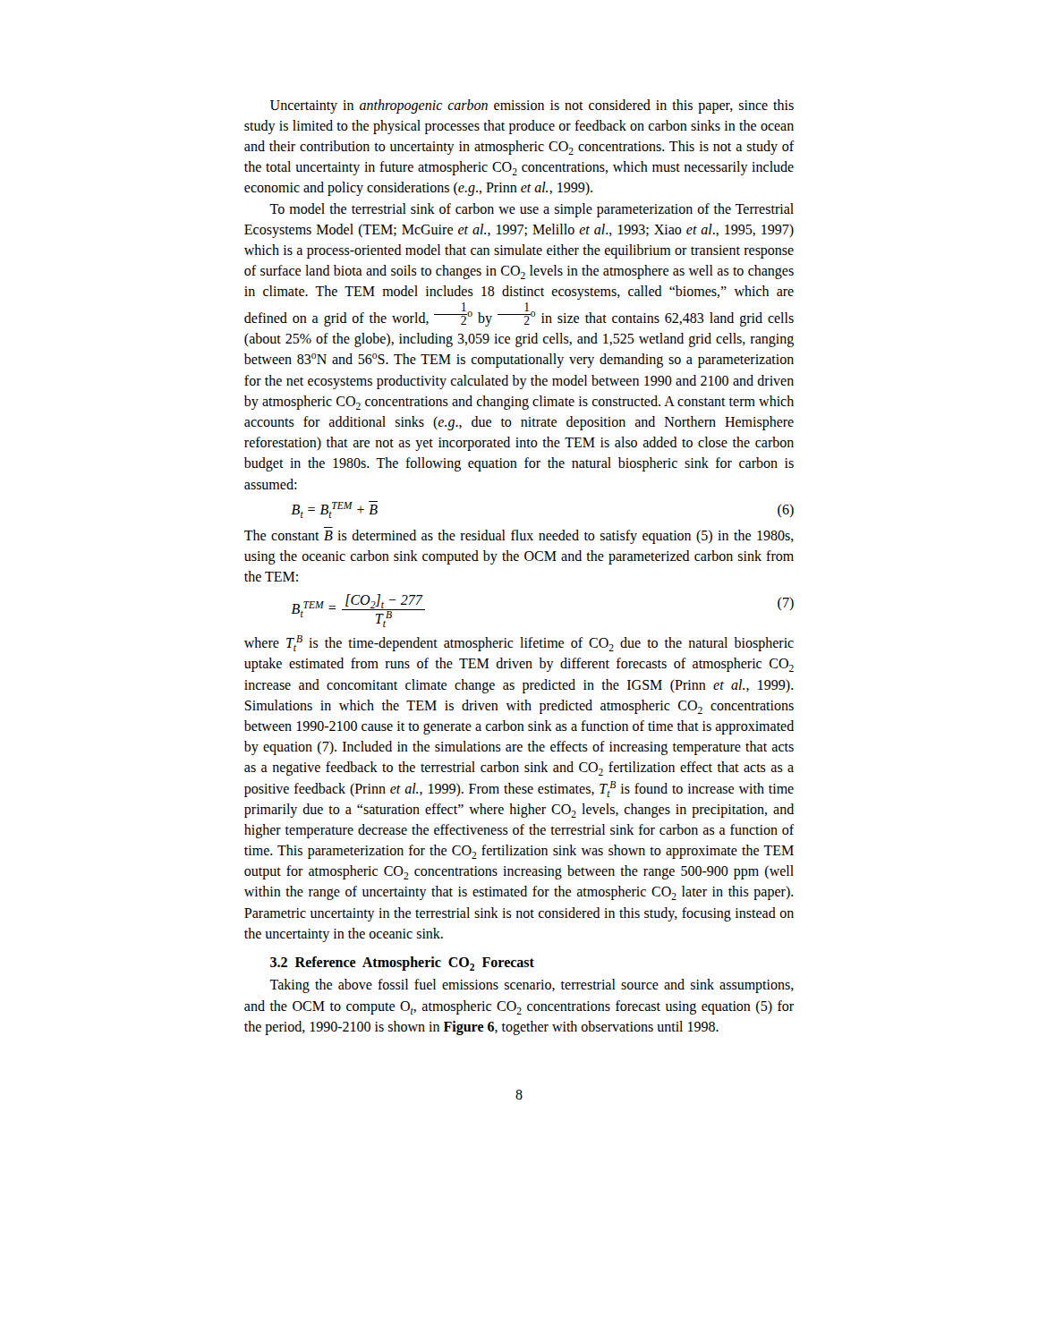Uncertainty in anthropogenic carbon emission is not considered in this paper, since this study is limited to the physical processes that produce or feedback on carbon sinks in the ocean and their contribution to uncertainty in atmospheric CO2 concentrations. This is not a study of the total uncertainty in future atmospheric CO2 concentrations, which must necessarily include economic and policy considerations (e.g., Prinn et al., 1999).
To model the terrestrial sink of carbon we use a simple parameterization of the Terrestrial Ecosystems Model (TEM; McGuire et al., 1997; Melillo et al., 1993; Xiao et al., 1995, 1997) which is a process-oriented model that can simulate either the equilibrium or transient response of surface land biota and soils to changes in CO2 levels in the atmosphere as well as to changes in climate. The TEM model includes 18 distinct ecosystems, called “biomes,” which are defined on a grid of the world, 12o by 12o in size that contains 62,483 land grid cells (about 25% of the globe), including 3,059 ice grid cells, and 1,525 wetland grid cells, ranging between 83oN and 56oS. The TEM is computationally very demanding so a parameterization for the net ecosystems productivity calculated by the model between 1990 and 2100 and driven by atmospheric CO2 concentrations and changing climate is constructed. A constant term which accounts for additional sinks (e.g., due to nitrate deposition and Northern Hemisphere reforestation) that are not as yet incorporated into the TEM is also added to close the carbon budget in the 1980s. The following equation for the natural biospheric sink for carbon is assumed:
Bt = BtTEM + B (6)
The constant B is determined as the residual flux needed to satisfy equation (5) in the 1980s, using the oceanic carbon sink computed by the OCM and the parameterized carbon sink from the TEM:
BtTEM = [CO2]t − 277 TtB (7)
where TtB is the time-dependent atmospheric lifetime of CO2 due to the natural biospheric uptake estimated from runs of the TEM driven by different forecasts of atmospheric CO2 increase and concomitant climate change as predicted in the IGSM (Prinn et al., 1999). Simulations in which the TEM is driven with predicted atmospheric CO2 concentrations between 1990-2100 cause it to generate a carbon sink as a function of time that is approximated by equation (7). Included in the simulations are the effects of increasing temperature that acts as a negative feedback to the terrestrial carbon sink and CO2 fertilization effect that acts as a positive feedback (Prinn et al., 1999). From these estimates, TtB is found to increase with time primarily due to a “saturation effect” where higher CO2 levels, changes in precipitation, and higher temperature decrease the effectiveness of the terrestrial sink for carbon as a function of time. This parameterization for the CO2 fertilization sink was shown to approximate the TEM output for atmospheric CO2 concentrations increasing between the range 500-900 ppm (well within the range of uncertainty that is estimated for the atmospheric CO2 later in this paper). Parametric uncertainty in the terrestrial sink is not considered in this study, focusing instead on the uncertainty in the oceanic sink.
3.2 Reference Atmospheric CO2 Forecast
Taking the above fossil fuel emissions scenario, terrestrial source and sink assumptions, and the OCM to compute Ot, atmospheric CO2 concentrations forecast using equation (5) for the period, 1990-2100 is shown in Figure 6, together with observations until 1998.
8